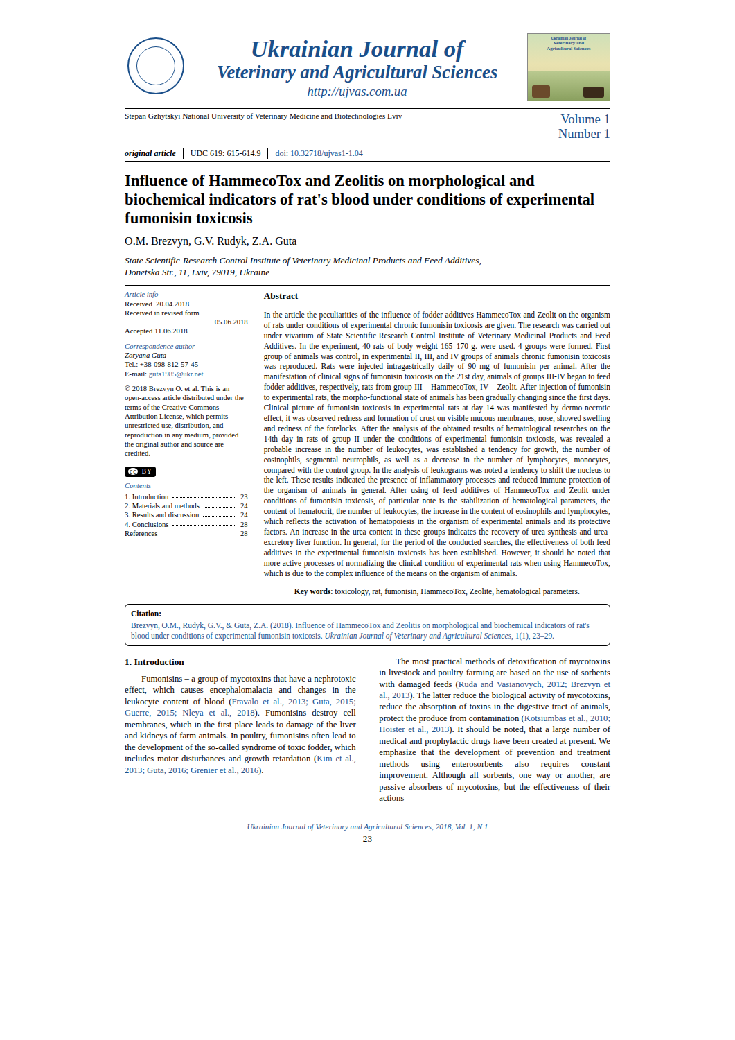Ukrainian Journal of
Veterinary and Agricultural Sciences
http://ujvas.com.ua
Ukrainian Journal of
Veterinary and
Agricultural Sciences
Stepan Gzhytskyi National University of Veterinary Medicine and Biotechnologies Lviv
Volume 1
Number 1
original article
UDC 619: 615-614.9
doi: 10.32718/ujvas1-1.04
Influence of HammecoTox and Zeolitis on morphological and biochemical indicators of rat's blood under conditions of experimental fumonisin toxicosis
O.M. Brezvyn, G.V. Rudyk, Z.A. Guta
State Scientific-Research Control Institute of Veterinary Medicinal Products and Feed Additives,
Donetska Str., 11, Lviv, 79019, Ukraine
Article info
Received 20.04.2018
Received in revised form
05.06.2018
Accepted 11.06.2018
Correspondence author
Zoryana Guta
Tel.: +38-098-812-57-45
E-mail: guta1985@ukr.net
© 2018 Brezvyn O. et al. This is an open-access article distributed under the terms of the Creative Commons Attribution License, which permits unrestricted use, distribution, and reproduction in any medium, provided the original author and source are credited.
cc BY
Contents
1. Introduction 23
2. Materials and methods 24
3. Results and discussion 24
4. Conclusions 28
References 28
Abstract
In the article the peculiarities of the influence of fodder additives HammecoTox and Zeolit on the organism of rats under conditions of experimental chronic fumonisin toxicosis are given. The research was carried out under vivarium of State Scientific-Research Control Institute of Veterinary Medicinal Products and Feed Additives. In the experiment, 40 rats of body weight 165–170 g. were used. 4 groups were formed. First group of animals was control, in experimental II, III, and IV groups of animals chronic fumonisin toxicosis was reproduced. Rats were injected intragastrically daily of 90 mg of fumonisin per animal. After the manifestation of clinical signs of fumonisin toxicosis on the 21st day, animals of groups III-IV began to feed fodder additives, respectively, rats from group III – HammecoTox, IV – Zeolit. After injection of fumonisin to experimental rats, the morpho-functional state of animals has been gradually changing since the first days. Clinical picture of fumonisin toxicosis in experimental rats at day 14 was manifested by dermo-necrotic effect, it was observed redness and formation of crust on visible mucous membranes, nose, showed swelling and redness of the forelocks. After the analysis of the obtained results of hematological researches on the 14th day in rats of group II under the conditions of experimental fumonisin toxicosis, was revealed a probable increase in the number of leukocytes, was established a tendency for growth, the number of eosinophils, segmental neutrophils, as well as a decrease in the number of lymphocytes, monocytes, compared with the control group. In the analysis of leukograms was noted a tendency to shift the nucleus to the left. These results indicated the presence of inflammatory processes and reduced immune protection of the organism of animals in general. After using of feed additives of HammecoTox and Zeolit under conditions of fumonisin toxicosis, of particular note is the stabilization of hematological parameters, the content of hematocrit, the number of leukocytes, the increase in the content of eosinophils and lymphocytes, which reflects the activation of hematopoiesis in the organism of experimental animals and its protective factors. An increase in the urea content in these groups indicates the recovery of urea-synthesis and urea-excretory liver function. In general, for the period of the conducted searches, the effectiveness of both feed additives in the experimental fumonisin toxicosis has been established. However, it should be noted that more active processes of normalizing the clinical condition of experimental rats when using HammecoTox, which is due to the complex influence of the means on the organism of animals.
Key words: toxicology, rat, fumonisin, HammecoTox, Zeolite, hematological parameters.
Citation:
Brezvyn, O.M., Rudyk, G.V., & Guta, Z.A. (2018). Influence of HammecoTox and Zeolitis on morphological and biochemical indicators of rat's blood under conditions of experimental fumonisin toxicosis. Ukrainian Journal of Veterinary and Agricultural Sciences, 1(1), 23–29.
1. Introduction
Fumonisins – a group of mycotoxins that have a nephrotoxic effect, which causes encephalomalacia and changes in the leukocyte content of blood (Fravalo et al., 2013; Guta, 2015; Guerre, 2015; Nleya et al., 2018). Fumonisins destroy cell membranes, which in the first place leads to damage of the liver and kidneys of farm animals. In poultry, fumonisins often lead to the development of the so-called syndrome of toxic fodder, which includes motor disturbances and growth retardation (Kim et al., 2013; Guta, 2016; Grenier et al., 2016).
The most practical methods of detoxification of mycotoxins in livestock and poultry farming are based on the use of sorbents with damaged feeds (Ruda and Vasianovych, 2012; Brezvyn et al., 2013). The latter reduce the biological activity of mycotoxins, reduce the absorption of toxins in the digestive tract of animals, protect the produce from contamination (Kotsiumbas et al., 2010; Hoister et al., 2013). It should be noted, that a large number of medical and prophylactic drugs have been created at present. We emphasize that the development of prevention and treatment methods using enterosorbents also requires constant improvement. Although all sorbents, one way or another, are passive absorbers of mycotoxins, but the effectiveness of their actions
Ukrainian Journal of Veterinary and Agricultural Sciences, 2018, Vol. 1, N 1
23